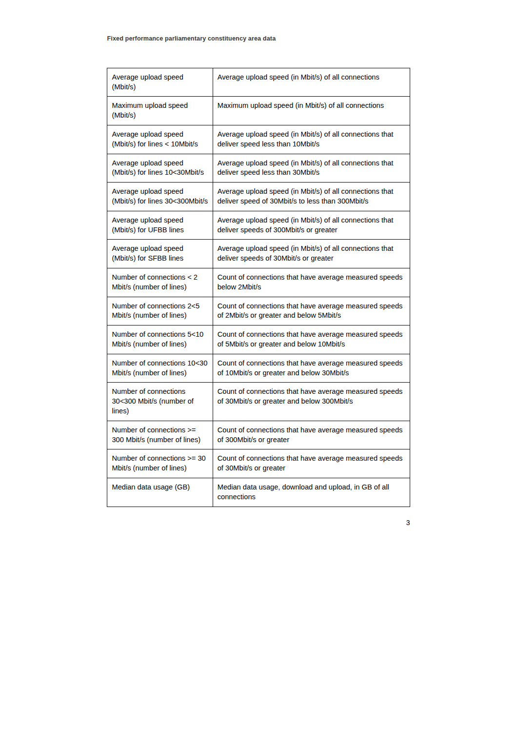Fixed performance parliamentary constituency area data
| Average upload speed (Mbit/s) | Average upload speed (in Mbit/s) of all connections |
| Maximum upload speed (Mbit/s) | Maximum upload speed (in Mbit/s) of all connections |
| Average upload speed (Mbit/s) for lines < 10Mbit/s | Average upload speed (in Mbit/s) of all connections that deliver speed less than 10Mbit/s |
| Average upload speed (Mbit/s) for lines 10<30Mbit/s | Average upload speed (in Mbit/s) of all connections that deliver speed less than 30Mbit/s |
| Average upload speed (Mbit/s) for lines 30<300Mbit/s | Average upload speed (in Mbit/s) of all connections that deliver speed of 30Mbit/s to less than 300Mbit/s |
| Average upload speed (Mbit/s) for UFBB lines | Average upload speed (in Mbit/s) of all connections that deliver speeds of 300Mbit/s or greater |
| Average upload speed (Mbit/s) for SFBB lines | Average upload speed (in Mbit/s) of all connections that deliver speeds of 30Mbit/s or greater |
| Number of connections < 2 Mbit/s (number of lines) | Count of connections that have average measured speeds below 2Mbit/s |
| Number of connections 2<5 Mbit/s (number of lines) | Count of connections that have average measured speeds of 2Mbit/s or greater and below 5Mbit/s |
| Number of connections 5<10 Mbit/s (number of lines) | Count of connections that have average measured speeds of 5Mbit/s or greater and below 10Mbit/s |
| Number of connections 10<30 Mbit/s (number of lines) | Count of connections that have average measured speeds of 10Mbit/s or greater and below 30Mbit/s |
| Number of connections 30<300 Mbit/s (number of lines) | Count of connections that have average measured speeds of 30Mbit/s or greater and below 300Mbit/s |
| Number of connections >= 300 Mbit/s (number of lines) | Count of connections that have average measured speeds of 300Mbit/s or greater |
| Number of connections >= 30 Mbit/s (number of lines) | Count of connections that have average measured speeds of 30Mbit/s or greater |
| Median data usage (GB) | Median data usage, download and upload, in GB of all connections |
3